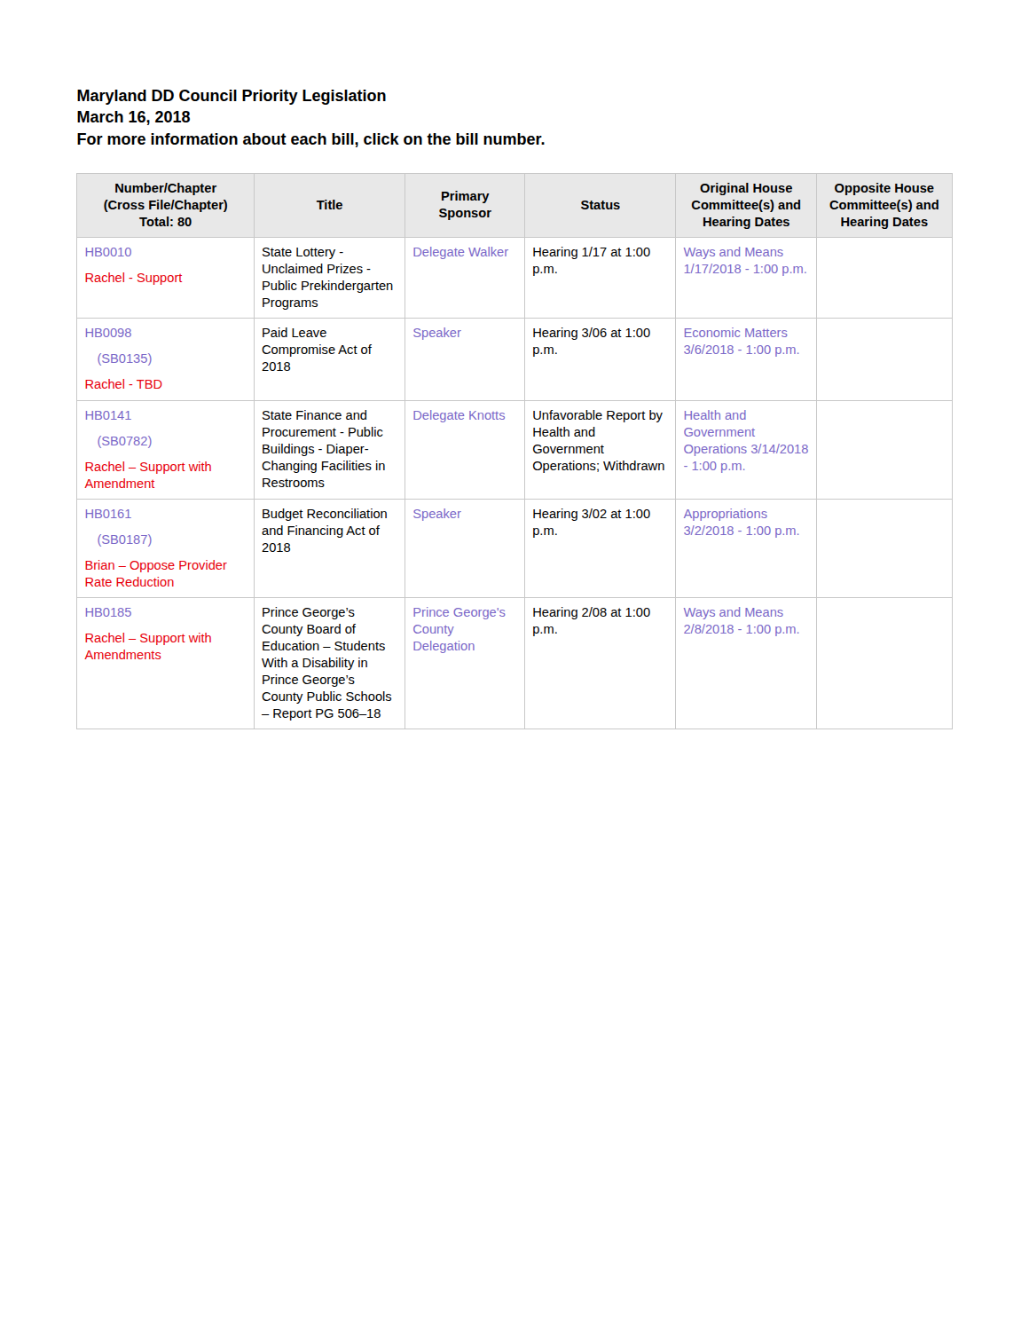Maryland DD Council Priority Legislation
March 16, 2018
For more information about each bill, click on the bill number.
| Number/Chapter (Cross File/Chapter) Total: 80 | Title | Primary Sponsor | Status | Original House Committee(s) and Hearing Dates | Opposite House Committee(s) and Hearing Dates |
| --- | --- | --- | --- | --- | --- |
| HB0010 Rachel - Support | State Lottery - Unclaimed Prizes - Public Prekindergarten Programs | Delegate Walker | Hearing 1/17 at 1:00 p.m. | Ways and Means 1/17/2018 - 1:00 p.m. | |
| HB0098 (SB0135) Rachel - TBD | Paid Leave Compromise Act of 2018 | Speaker | Hearing 3/06 at 1:00 p.m. | Economic Matters 3/6/2018 - 1:00 p.m. | |
| HB0141 (SB0782) Rachel – Support with Amendment | State Finance and Procurement - Public Buildings - Diaper-Changing Facilities in Restrooms | Delegate Knotts | Unfavorable Report by Health and Government Operations; Withdrawn | Health and Government Operations 3/14/2018 - 1:00 p.m. | |
| HB0161 (SB0187) Brian – Oppose Provider Rate Reduction | Budget Reconciliation and Financing Act of 2018 | Speaker | Hearing 3/02 at 1:00 p.m. | Appropriations 3/2/2018 - 1:00 p.m. | |
| HB0185 Rachel – Support with Amendments | Prince George’s County Board of Education – Students With a Disability in Prince George’s County Public Schools – Report PG 506–18 | Prince George's County Delegation | Hearing 2/08 at 1:00 p.m. | Ways and Means 2/8/2018 - 1:00 p.m. | |